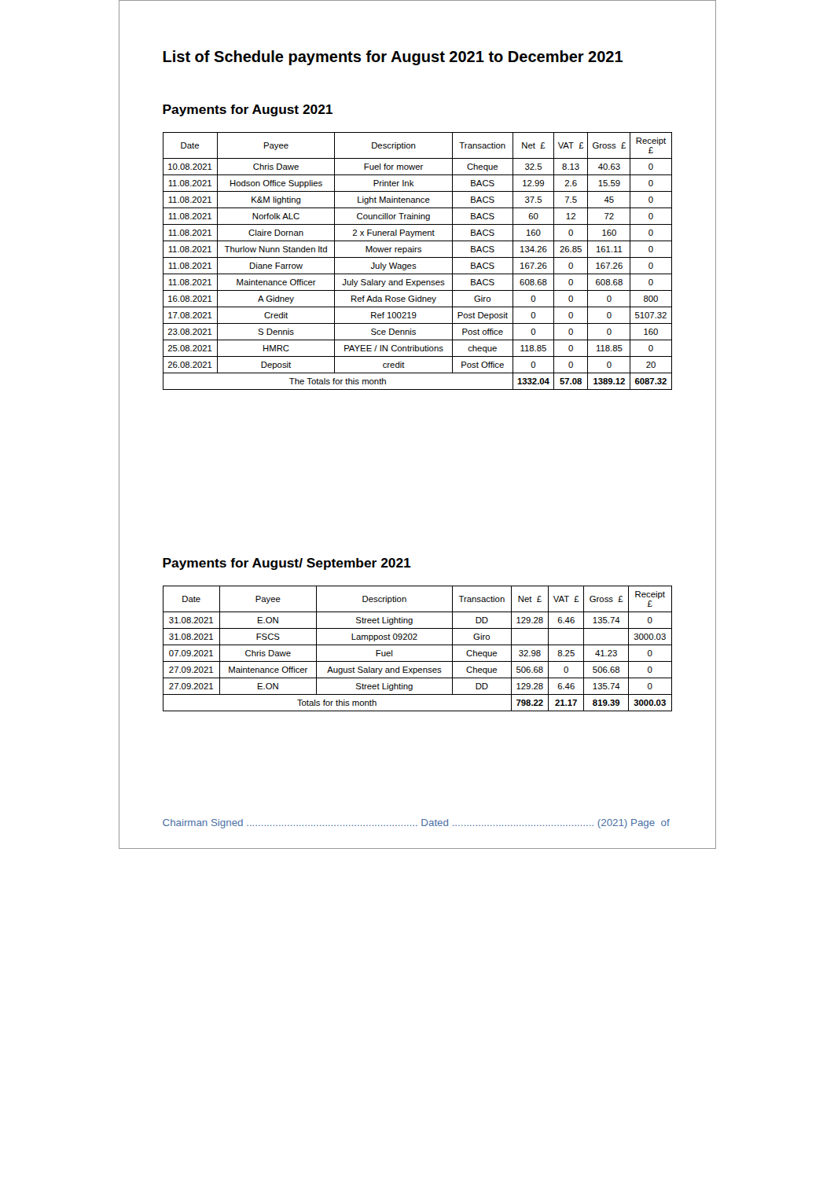List of Schedule payments for August 2021 to December 2021
Payments for August 2021
| Date | Payee | Description | Transaction | Net £ | VAT £ | Gross £ | Receipt £ |
| --- | --- | --- | --- | --- | --- | --- | --- |
| 10.08.2021 | Chris Dawe | Fuel for mower | Cheque | 32.5 | 8.13 | 40.63 | 0 |
| 11.08.2021 | Hodson Office Supplies | Printer Ink | BACS | 12.99 | 2.6 | 15.59 | 0 |
| 11.08.2021 | K&M lighting | Light Maintenance | BACS | 37.5 | 7.5 | 45 | 0 |
| 11.08.2021 | Norfolk ALC | Councillor Training | BACS | 60 | 12 | 72 | 0 |
| 11.08.2021 | Claire Dornan | 2 x Funeral Payment | BACS | 160 | 0 | 160 | 0 |
| 11.08.2021 | Thurlow Nunn Standen ltd | Mower repairs | BACS | 134.26 | 26.85 | 161.11 | 0 |
| 11.08.2021 | Diane Farrow | July Wages | BACS | 167.26 | 0 | 167.26 | 0 |
| 11.08.2021 | Maintenance Officer | July Salary and Expenses | BACS | 608.68 | 0 | 608.68 | 0 |
| 16.08.2021 | A Gidney | Ref Ada Rose Gidney | Giro | 0 | 0 | 0 | 800 |
| 17.08.2021 | Credit | Ref 100219 | Post Deposit | 0 | 0 | 0 | 5107.32 |
| 23.08.2021 | S Dennis | Sce Dennis | Post office | 0 | 0 | 0 | 160 |
| 25.08.2021 | HMRC | PAYEE / IN Contributions | cheque | 118.85 | 0 | 118.85 | 0 |
| 26.08.2021 | Deposit | credit | Post Office | 0 | 0 | 0 | 20 |
| The Totals for this month | 1332.04 | 57.08 | 1389.12 | 6087.32 |
Payments for August/ September 2021
| Date | Payee | Description | Transaction | Net £ | VAT £ | Gross £ | Receipt £ |
| --- | --- | --- | --- | --- | --- | --- | --- |
| 31.08.2021 | E.ON | Street Lighting | DD | 129.28 | 6.46 | 135.74 | 0 |
| 31.08.2021 | FSCS | Lamppost 09202 | Giro | | | | 3000.03 |
| 07.09.2021 | Chris Dawe | Fuel | Cheque | 32.98 | 8.25 | 41.23 | 0 |
| 27.09.2021 | Maintenance Officer | August Salary and Expenses | Cheque | 506.68 | 0 | 506.68 | 0 |
| 27.09.2021 | E.ON | Street Lighting | DD | 129.28 | 6.46 | 135.74 | 0 |
| Totals for this month | 798.22 | 21.17 | 819.39 | 3000.03 |
Chairman Signed ........................................................... Dated ................................................. (2021) Page of